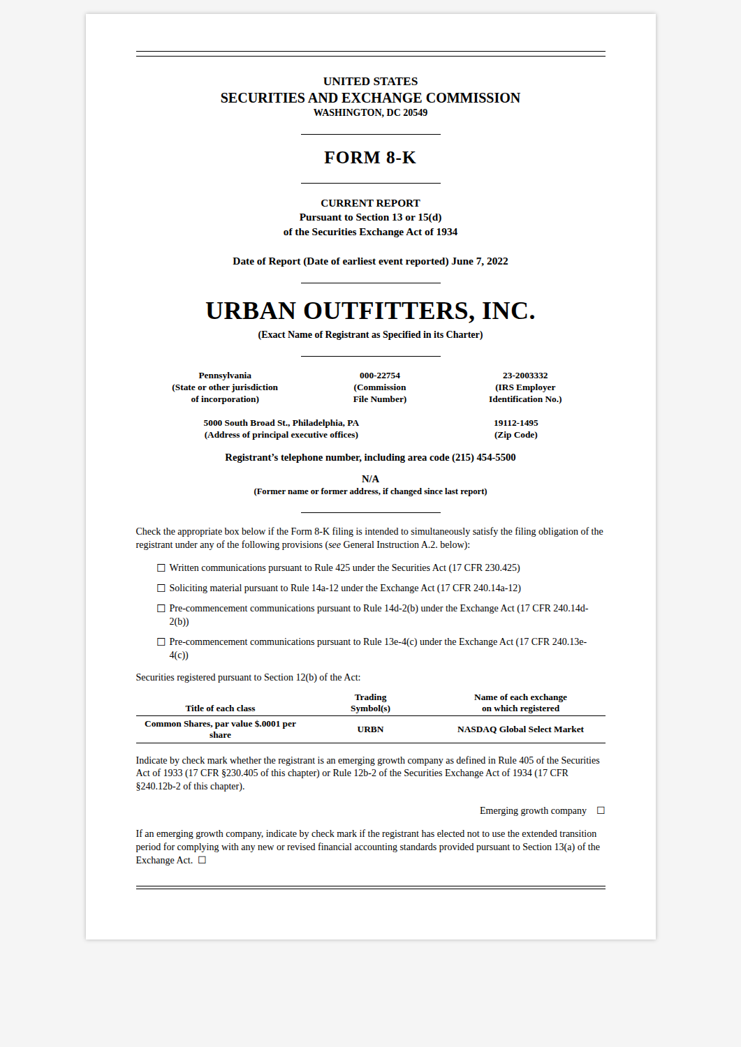UNITED STATES
SECURITIES AND EXCHANGE COMMISSION
WASHINGTON, DC 20549
FORM 8-K
CURRENT REPORT
Pursuant to Section 13 or 15(d)
of the Securities Exchange Act of 1934
Date of Report (Date of earliest event reported) June 7, 2022
URBAN OUTFITTERS, INC.
(Exact Name of Registrant as Specified in its Charter)
| Pennsylvania | 000-22754 | 23-2003332 |
| (State or other jurisdiction of incorporation) | (Commission File Number) | (IRS Employer Identification No.) |
| 5000 South Broad St., Philadelphia, PA | 19112-1495 |
| (Address of principal executive offices) | (Zip Code) |
Registrant’s telephone number, including area code (215) 454-5500
N/A
(Former name or former address, if changed since last report)
Check the appropriate box below if the Form 8-K filing is intended to simultaneously satisfy the filing obligation of the registrant under any of the following provisions (see General Instruction A.2. below):
☐
Written communications pursuant to Rule 425 under the Securities Act (17 CFR 230.425)
☐
Soliciting material pursuant to Rule 14a-12 under the Exchange Act (17 CFR 240.14a-12)
☐
Pre-commencement communications pursuant to Rule 14d-2(b) under the Exchange Act (17 CFR 240.14d-2(b))
☐
Pre-commencement communications pursuant to Rule 13e-4(c) under the Exchange Act (17 CFR 240.13e-4(c))
Securities registered pursuant to Section 12(b) of the Act:
| Title of each class | Trading Symbol(s) | Name of each exchange on which registered |
| --- | --- | --- |
| Common Shares, par value $.0001 per share | URBN | NASDAQ Global Select Market |
Indicate by check mark whether the registrant is an emerging growth company as defined in Rule 405 of the Securities Act of 1933 (17 CFR §230.405 of this chapter) or Rule 12b-2 of the Securities Exchange Act of 1934 (17 CFR §240.12b-2 of this chapter).
Emerging growth company ☐
If an emerging growth company, indicate by check mark if the registrant has elected not to use the extended transition period for complying with any new or revised financial accounting standards provided pursuant to Section 13(a) of the Exchange Act. ☐